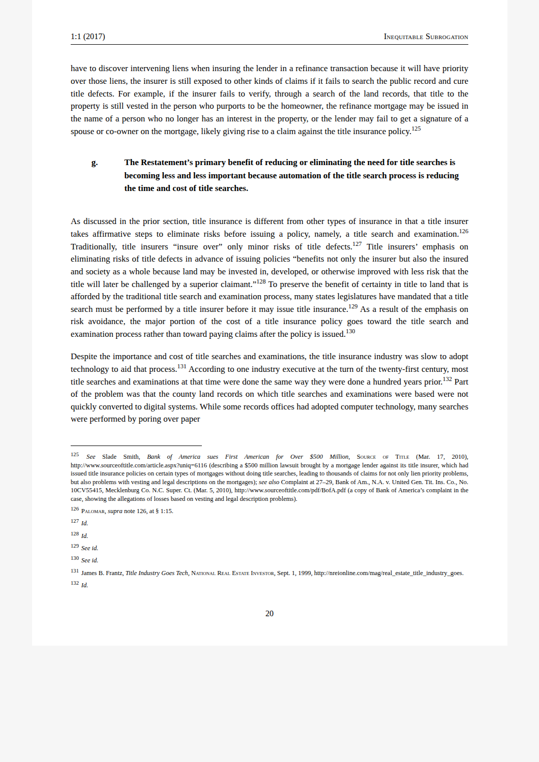1:1 (2017) Inequitable Subrogation
have to discover intervening liens when insuring the lender in a refinance transaction because it will have priority over those liens, the insurer is still exposed to other kinds of claims if it fails to search the public record and cure title defects. For example, if the insurer fails to verify, through a search of the land records, that title to the property is still vested in the person who purports to be the homeowner, the refinance mortgage may be issued in the name of a person who no longer has an interest in the property, or the lender may fail to get a signature of a spouse or co-owner on the mortgage, likely giving rise to a claim against the title insurance policy.125
g. The Restatement’s primary benefit of reducing or eliminating the need for title searches is becoming less and less important because automation of the title search process is reducing the time and cost of title searches.
As discussed in the prior section, title insurance is different from other types of insurance in that a title insurer takes affirmative steps to eliminate risks before issuing a policy, namely, a title search and examination.126 Traditionally, title insurers “insure over” only minor risks of title defects.127 Title insurers’ emphasis on eliminating risks of title defects in advance of issuing policies “benefits not only the insurer but also the insured and society as a whole because land may be invested in, developed, or otherwise improved with less risk that the title will later be challenged by a superior claimant.”128 To preserve the benefit of certainty in title to land that is afforded by the traditional title search and examination process, many states legislatures have mandated that a title search must be performed by a title insurer before it may issue title insurance.129 As a result of the emphasis on risk avoidance, the major portion of the cost of a title insurance policy goes toward the title search and examination process rather than toward paying claims after the policy is issued.130
Despite the importance and cost of title searches and examinations, the title insurance industry was slow to adopt technology to aid that process.131 According to one industry executive at the turn of the twenty-first century, most title searches and examinations at that time were done the same way they were done a hundred years prior.132 Part of the problem was that the county land records on which title searches and examinations were based were not quickly converted to digital systems. While some records offices had adopted computer technology, many searches were performed by poring over paper
125 See Slade Smith, Bank of America sues First American for Over $500 Million, Source of Title (Mar. 17, 2010), http://www.sourceoftitle.com/article.aspx?uniq=6116 (describing a $500 million lawsuit brought by a mortgage lender against its title insurer, which had issued title insurance policies on certain types of mortgages without doing title searches, leading to thousands of claims for not only lien priority problems, but also problems with vesting and legal descriptions on the mortgages); see also Complaint at 27–29, Bank of Am., N.A. v. United Gen. Tit. Ins. Co., No. 10CV55415, Mecklenburg Co. N.C. Super. Ct. (Mar. 5, 2010), http://www.sourceoftitle.com/pdf/BofA.pdf (a copy of Bank of America’s complaint in the case, showing the allegations of losses based on vesting and legal description problems).
126 Palomar, supra note 126, at § 1:15.
127 Id.
128 Id.
129 See id.
130 See id.
131 James B. Frantz, Title Industry Goes Tech, National Real Estate Investor, Sept. 1, 1999, http://nreionline.com/mag/real_estate_title_industry_goes.
132 Id.
20